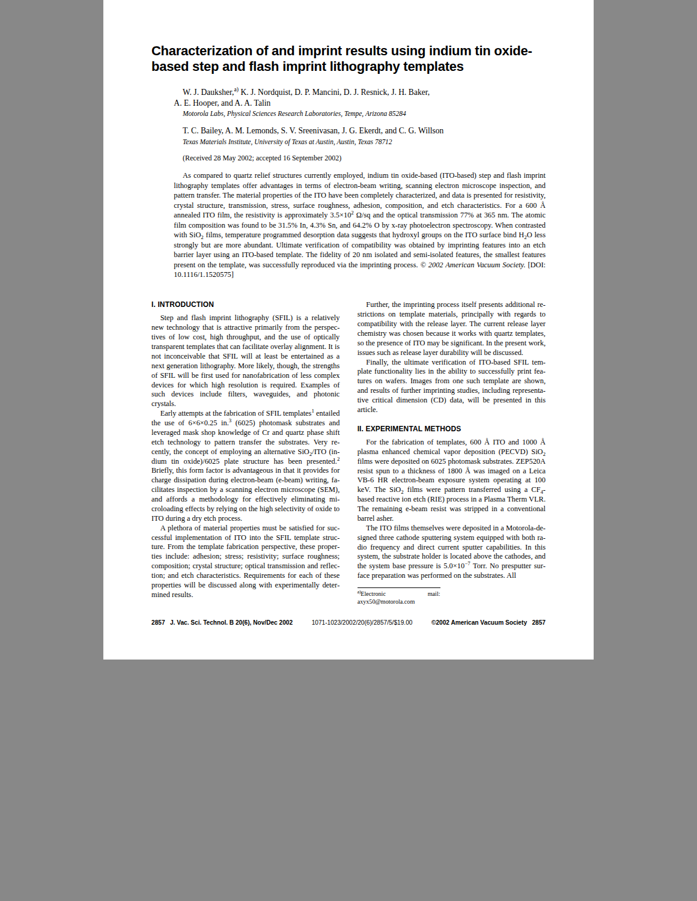Characterization of and imprint results using indium tin oxide-based step and flash imprint lithography templates
W. J. Dauksher,a) K. J. Nordquist, D. P. Mancini, D. J. Resnick, J. H. Baker,
A. E. Hooper, and A. A. Talin
Motorola Labs, Physical Sciences Research Laboratories, Tempe, Arizona 85284
T. C. Bailey, A. M. Lemonds, S. V. Sreenivasan, J. G. Ekerdt, and C. G. Willson
Texas Materials Institute, University of Texas at Austin, Austin, Texas 78712
(Received 28 May 2002; accepted 16 September 2002)
As compared to quartz relief structures currently employed, indium tin oxide-based (ITO-based) step and flash imprint lithography templates offer advantages in terms of electron-beam writing, scanning electron microscope inspection, and pattern transfer. The material properties of the ITO have been completely characterized, and data is presented for resistivity, crystal structure, transmission, stress, surface roughness, adhesion, composition, and etch characteristics. For a 600 Å annealed ITO film, the resistivity is approximately 3.5×102 Ω/sq and the optical transmission 77% at 365 nm. The atomic film composition was found to be 31.5% In, 4.3% Sn, and 64.2% O by x-ray photoelectron spectroscopy. When contrasted with SiO2 films, temperature programmed desorption data suggests that hydroxyl groups on the ITO surface bind H2O less strongly but are more abundant. Ultimate verification of compatibility was obtained by imprinting features into an etch barrier layer using an ITO-based template. The fidelity of 20 nm isolated and semi-isolated features, the smallest features present on the template, was successfully reproduced via the imprinting process. © 2002 American Vacuum Society. [DOI: 10.1116/1.1520575]
I. INTRODUCTION
Step and flash imprint lithography (SFIL) is a relatively new technology that is attractive primarily from the perspectives of low cost, high throughput, and the use of optically transparent templates that can facilitate overlay alignment. It is not inconceivable that SFIL will at least be entertained as a next generation lithography. More likely, though, the strengths of SFIL will be first used for nanofabrication of less complex devices for which high resolution is required. Examples of such devices include filters, waveguides, and photonic crystals.
Early attempts at the fabrication of SFIL templates1 entailed the use of 6×6×0.25 in.3 (6025) photomask substrates and leveraged mask shop knowledge of Cr and quartz phase shift etch technology to pattern transfer the substrates. Very recently, the concept of employing an alternative SiO2/ITO (indium tin oxide)/6025 plate structure has been presented.2 Briefly, this form factor is advantageous in that it provides for charge dissipation during electron-beam (e-beam) writing, facilitates inspection by a scanning electron microscope (SEM), and affords a methodology for effectively eliminating microloading effects by relying on the high selectivity of oxide to ITO during a dry etch process.
A plethora of material properties must be satisfied for successful implementation of ITO into the SFIL template structure. From the template fabrication perspective, these properties include: adhesion; stress; resistivity; surface roughness; composition; crystal structure; optical transmission and reflection; and etch characteristics. Requirements for each of these properties will be discussed along with experimentally determined results.
Further, the imprinting process itself presents additional restrictions on template materials, principally with regards to compatibility with the release layer. The current release layer chemistry was chosen because it works with quartz templates, so the presence of ITO may be significant. In the present work, issues such as release layer durability will be discussed.
Finally, the ultimate verification of ITO-based SFIL template functionality lies in the ability to successfully print features on wafers. Images from one such template are shown, and results of further imprinting studies, including representative critical dimension (CD) data, will be presented in this article.
II. EXPERIMENTAL METHODS
For the fabrication of templates, 600 Å ITO and 1000 Å plasma enhanced chemical vapor deposition (PECVD) SiO2 films were deposited on 6025 photomask substrates. ZEP520A resist spun to a thickness of 1800 Å was imaged on a Leica VB-6 HR electron-beam exposure system operating at 100 keV. The SiO2 films were pattern transferred using a CF4-based reactive ion etch (RIE) process in a Plasma Therm VLR. The remaining e-beam resist was stripped in a conventional barrel asher.
The ITO films themselves were deposited in a Motorola-designed three cathode sputtering system equipped with both radio frequency and direct current sputter capabilities. In this system, the substrate holder is located above the cathodes, and the system base pressure is 5.0×10−7 Torr. No presputter surface preparation was performed on the substrates. All
a)Electronic mail: axyx50@motorola.com
2857 J. Vac. Sci. Technol. B 20(6), Nov/Dec 2002 1071-1023/2002/20(6)/2857/5/$19.00 ©2002 American Vacuum Society 2857